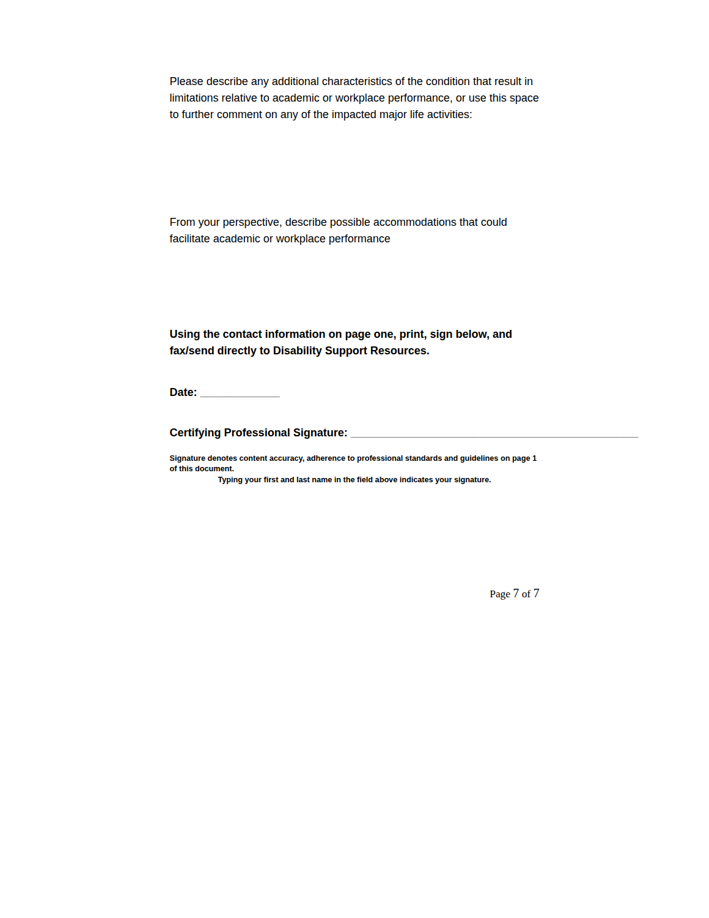Please describe any additional characteristics of the condition that result in limitations relative to academic or workplace performance, or use this space to further comment on any of the impacted major life activities:
From your perspective, describe possible accommodations that could facilitate academic or workplace performance
Using the contact information on page one, print, sign below, and fax/send directly to Disability Support Resources.
Date: _____________
Certifying Professional Signature: _______________________________________________
Signature denotes content accuracy, adherence to professional standards and guidelines on page 1 of this document. Typing your first and last name in the field above indicates your signature.
Page 7 of 7